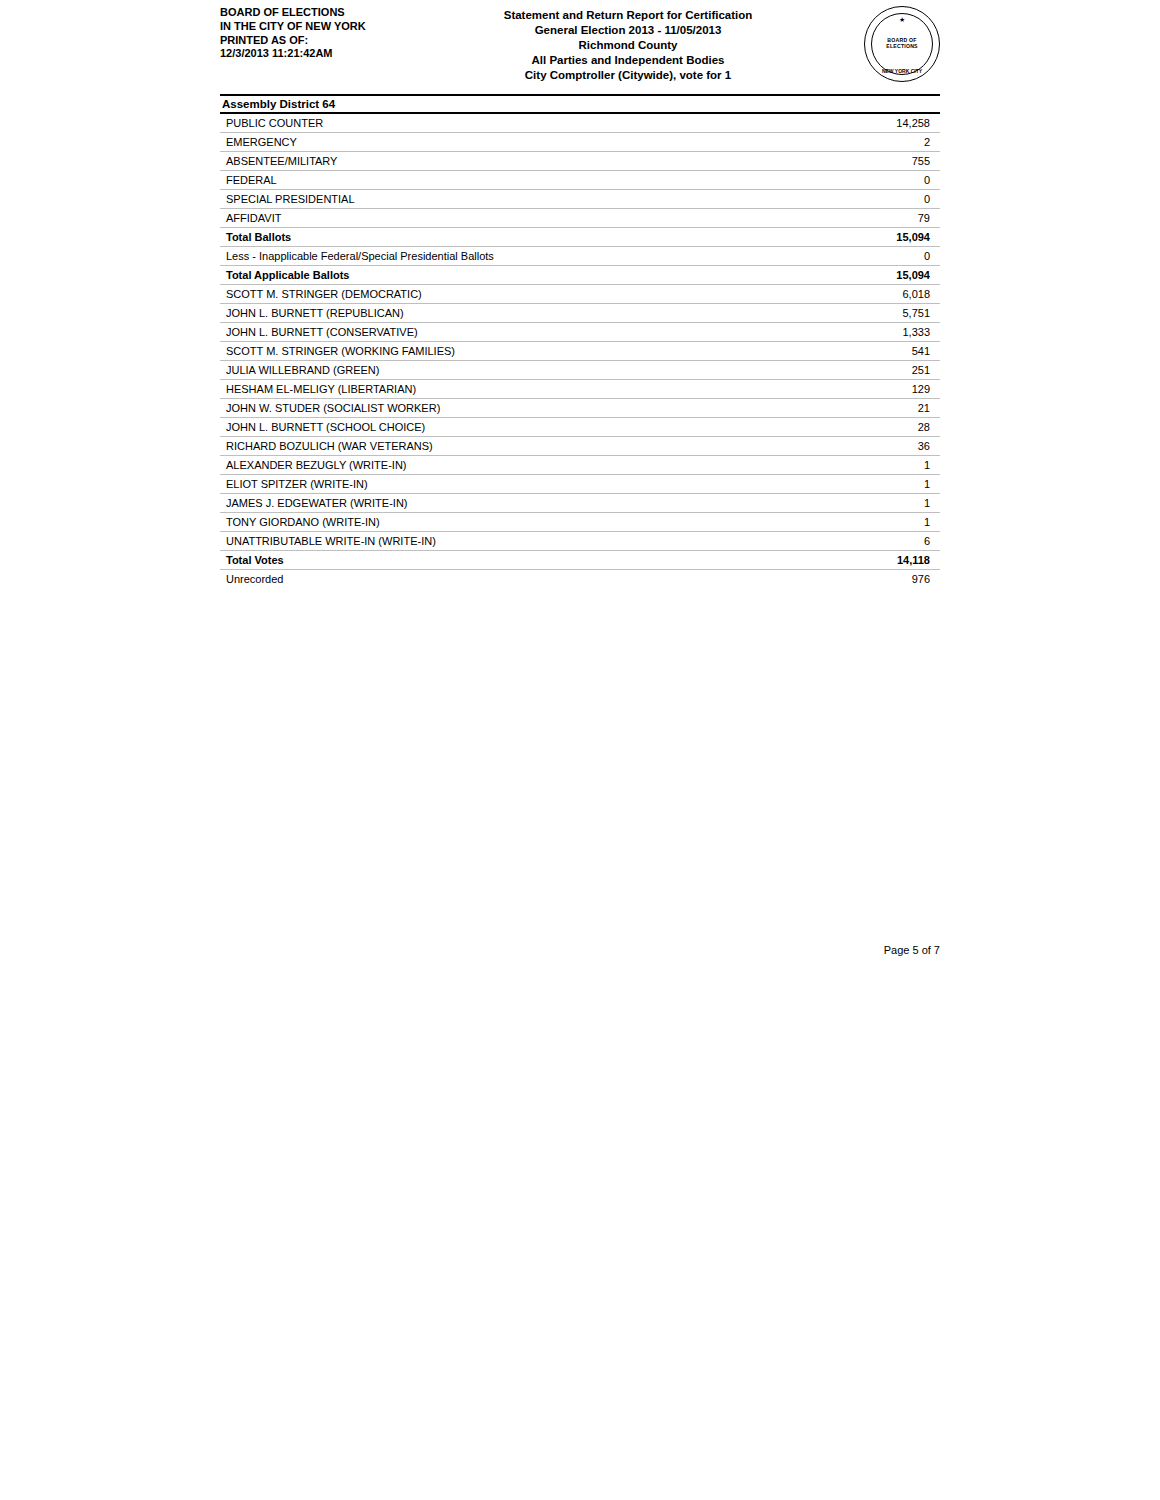BOARD OF ELECTIONS
IN THE CITY OF NEW YORK
PRINTED AS OF:
12/3/2013 11:21:42AM
Statement and Return Report for Certification
General Election 2013 - 11/05/2013
Richmond County
All Parties and Independent Bodies
City Comptroller (Citywide), vote for 1
★
BOARD OF
ELECTIONS
NEW YORK CITY
Assembly District 64
| PUBLIC COUNTER | 14,258 |
| EMERGENCY | 2 |
| ABSENTEE/MILITARY | 755 |
| FEDERAL | 0 |
| SPECIAL PRESIDENTIAL | 0 |
| AFFIDAVIT | 79 |
| Total Ballots | 15,094 |
| Less - Inapplicable Federal/Special Presidential Ballots | 0 |
| Total Applicable Ballots | 15,094 |
| SCOTT M. STRINGER (DEMOCRATIC) | 6,018 |
| JOHN L. BURNETT (REPUBLICAN) | 5,751 |
| JOHN L. BURNETT (CONSERVATIVE) | 1,333 |
| SCOTT M. STRINGER (WORKING FAMILIES) | 541 |
| JULIA WILLEBRAND (GREEN) | 251 |
| HESHAM EL-MELIGY (LIBERTARIAN) | 129 |
| JOHN W. STUDER (SOCIALIST WORKER) | 21 |
| JOHN L. BURNETT (SCHOOL CHOICE) | 28 |
| RICHARD BOZULICH (WAR VETERANS) | 36 |
| ALEXANDER BEZUGLY (WRITE-IN) | 1 |
| ELIOT SPITZER (WRITE-IN) | 1 |
| JAMES J. EDGEWATER (WRITE-IN) | 1 |
| TONY GIORDANO (WRITE-IN) | 1 |
| UNATTRIBUTABLE WRITE-IN (WRITE-IN) | 6 |
| Total Votes | 14,118 |
| Unrecorded | 976 |
Page 5 of 7